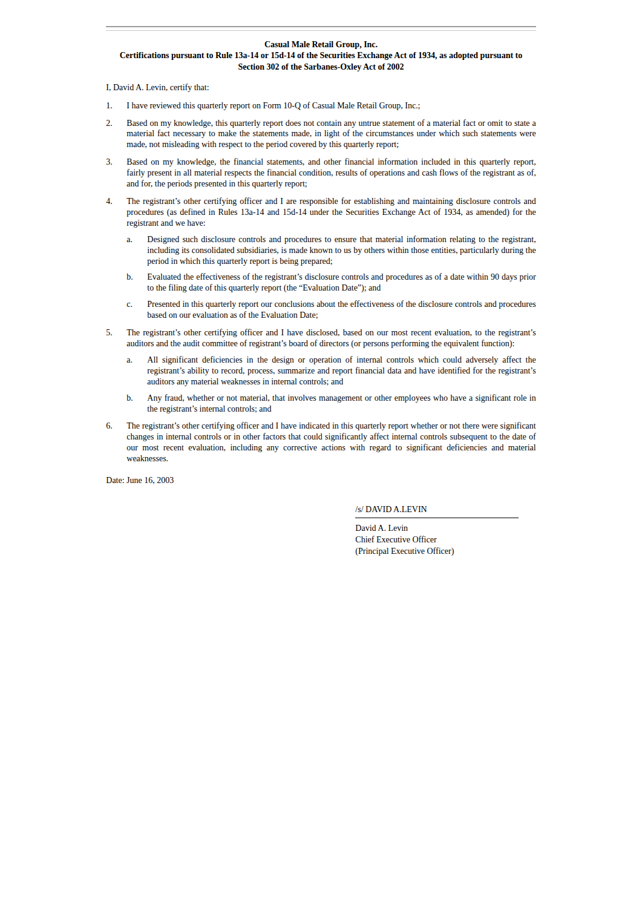Casual Male Retail Group, Inc. Certifications pursuant to Rule 13a-14 or 15d-14 of the Securities Exchange Act of 1934, as adopted pursuant to Section 302 of the Sarbanes-Oxley Act of 2002
I, David A. Levin, certify that:
1. I have reviewed this quarterly report on Form 10-Q of Casual Male Retail Group, Inc.;
2. Based on my knowledge, this quarterly report does not contain any untrue statement of a material fact or omit to state a material fact necessary to make the statements made, in light of the circumstances under which such statements were made, not misleading with respect to the period covered by this quarterly report;
3. Based on my knowledge, the financial statements, and other financial information included in this quarterly report, fairly present in all material respects the financial condition, results of operations and cash flows of the registrant as of, and for, the periods presented in this quarterly report;
4. The registrant’s other certifying officer and I are responsible for establishing and maintaining disclosure controls and procedures (as defined in Rules 13a-14 and 15d-14 under the Securities Exchange Act of 1934, as amended) for the registrant and we have:
a. Designed such disclosure controls and procedures to ensure that material information relating to the registrant, including its consolidated subsidiaries, is made known to us by others within those entities, particularly during the period in which this quarterly report is being prepared;
b. Evaluated the effectiveness of the registrant’s disclosure controls and procedures as of a date within 90 days prior to the filing date of this quarterly report (the “Evaluation Date”); and
c. Presented in this quarterly report our conclusions about the effectiveness of the disclosure controls and procedures based on our evaluation as of the Evaluation Date;
5. The registrant’s other certifying officer and I have disclosed, based on our most recent evaluation, to the registrant’s auditors and the audit committee of registrant’s board of directors (or persons performing the equivalent function):
a. All significant deficiencies in the design or operation of internal controls which could adversely affect the registrant’s ability to record, process, summarize and report financial data and have identified for the registrant’s auditors any material weaknesses in internal controls; and
b. Any fraud, whether or not material, that involves management or other employees who have a significant role in the registrant’s internal controls; and
6. The registrant’s other certifying officer and I have indicated in this quarterly report whether or not there were significant changes in internal controls or in other factors that could significantly affect internal controls subsequent to the date of our most recent evaluation, including any corrective actions with regard to significant deficiencies and material weaknesses.
Date: June 16, 2003
/s/ DAVID A.LEVIN
David A. Levin
Chief Executive Officer
(Principal Executive Officer)